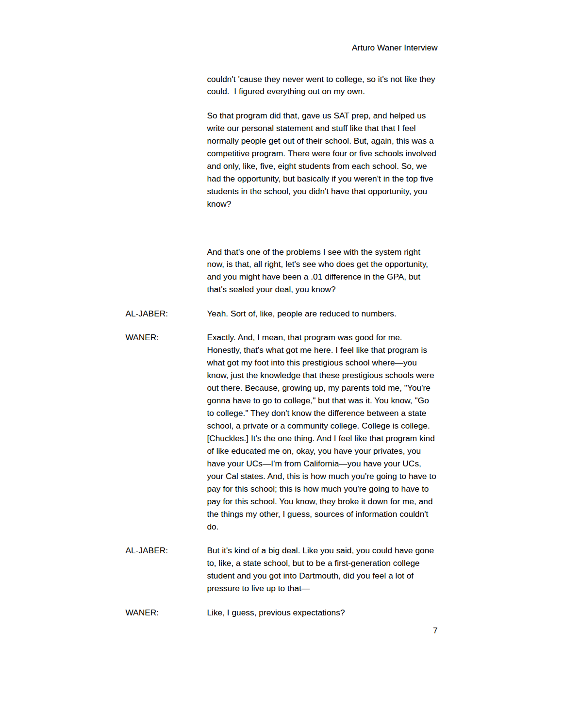Arturo Waner Interview
| | couldn't 'cause they never went to college, so it's not like they could. I figured everything out on my own. So that program did that, gave us SAT prep, and helped us write our personal statement and stuff like that that I feel normally people get out of their school. But, again, this was a competitive program. There were four or five schools involved and only, like, five, eight students from each school. So, we had the opportunity, but basically if you weren't in the top five students in the school, you didn't have that opportunity, you know? And that's one of the problems I see with the system right now, is that, all right, let's see who does get the opportunity, and you might have been a .01 difference in the GPA, but that's sealed your deal, you know? |
| AL-JABER: | Yeah. Sort of, like, people are reduced to numbers. |
| WANER: | Exactly. And, I mean, that program was good for me. Honestly, that's what got me here. I feel like that program is what got my foot into this prestigious school where—you know, just the knowledge that these prestigious schools were out there. Because, growing up, my parents told me, "You're gonna have to go to college," but that was it. You know, "Go to college." They don't know the difference between a state school, a private or a community college. College is college. [Chuckles.] It's the one thing. And I feel like that program kind of like educated me on, okay, you have your privates, you have your UCs—I'm from California—you have your UCs, your Cal states. And, this is how much you're going to have to pay for this school; this is how much you're going to have to pay for this school. You know, they broke it down for me, and the things my other, I guess, sources of information couldn't do. |
| AL-JABER: | But it's kind of a big deal. Like you said, you could have gone to, like, a state school, but to be a first-generation college student and you got into Dartmouth, did you feel a lot of pressure to live up to that— |
| WANER: | Like, I guess, previous expectations? |
7